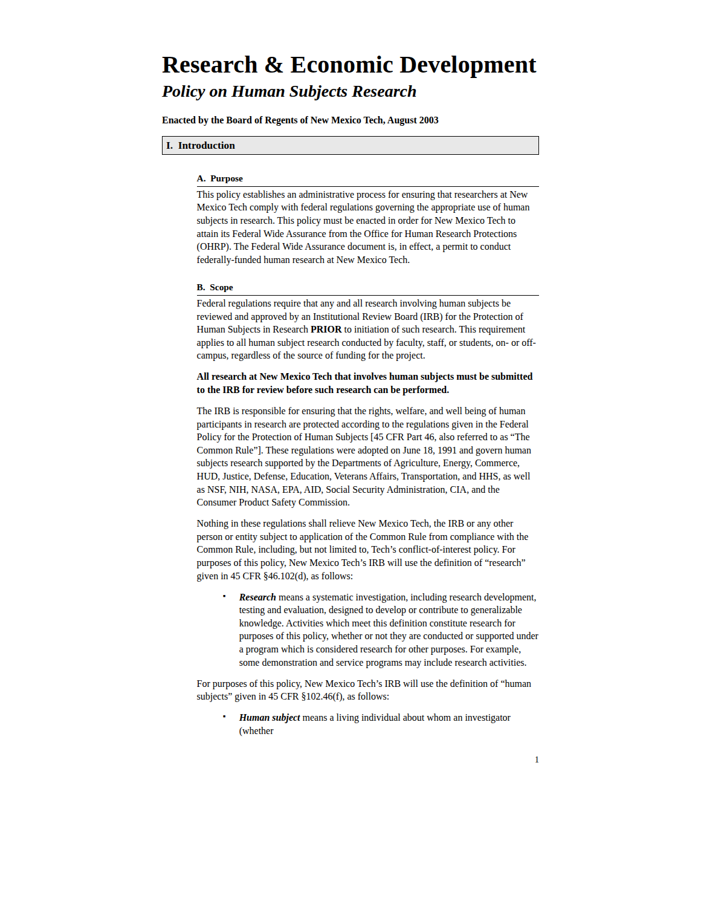Research & Economic Development
Policy on Human Subjects Research
Enacted by the Board of Regents of New Mexico Tech, August 2003
I. Introduction
A. Purpose
This policy establishes an administrative process for ensuring that researchers at New Mexico Tech comply with federal regulations governing the appropriate use of human subjects in research. This policy must be enacted in order for New Mexico Tech to attain its Federal Wide Assurance from the Office for Human Research Protections (OHRP). The Federal Wide Assurance document is, in effect, a permit to conduct federally-funded human research at New Mexico Tech.
B. Scope
Federal regulations require that any and all research involving human subjects be reviewed and approved by an Institutional Review Board (IRB) for the Protection of Human Subjects in Research PRIOR to initiation of such research. This requirement applies to all human subject research conducted by faculty, staff, or students, on- or off-campus, regardless of the source of funding for the project.
All research at New Mexico Tech that involves human subjects must be submitted to the IRB for review before such research can be performed.
The IRB is responsible for ensuring that the rights, welfare, and well being of human participants in research are protected according to the regulations given in the Federal Policy for the Protection of Human Subjects [45 CFR Part 46, also referred to as “The Common Rule”]. These regulations were adopted on June 18, 1991 and govern human subjects research supported by the Departments of Agriculture, Energy, Commerce, HUD, Justice, Defense, Education, Veterans Affairs, Transportation, and HHS, as well as NSF, NIH, NASA, EPA, AID, Social Security Administration, CIA, and the Consumer Product Safety Commission.
Nothing in these regulations shall relieve New Mexico Tech, the IRB or any other person or entity subject to application of the Common Rule from compliance with the Common Rule, including, but not limited to, Tech’s conflict-of-interest policy. For purposes of this policy, New Mexico Tech’s IRB will use the definition of “research” given in 45 CFR §46.102(d), as follows:
Research means a systematic investigation, including research development, testing and evaluation, designed to develop or contribute to generalizable knowledge. Activities which meet this definition constitute research for purposes of this policy, whether or not they are conducted or supported under a program which is considered research for other purposes. For example, some demonstration and service programs may include research activities.
For purposes of this policy, New Mexico Tech’s IRB will use the definition of “human subjects” given in 45 CFR §102.46(f), as follows:
Human subject means a living individual about whom an investigator (whether
1